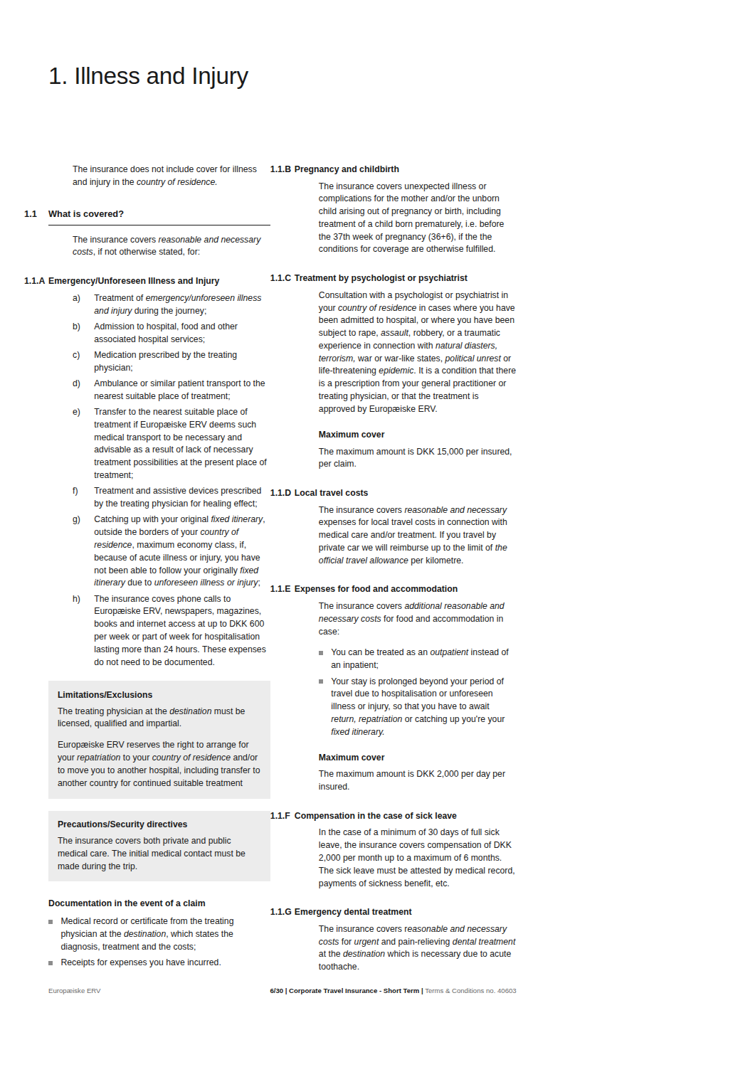1. Illness and Injury
The insurance does not include cover for illness and injury in the country of residence.
1.1 What is covered?
The insurance covers reasonable and necessary costs, if not otherwise stated, for:
1.1.AEmergency/Unforeseen Illness and Injury
a) Treatment of emergency/unforeseen illness and injury during the journey;
b) Admission to hospital, food and other associated hospital services;
c) Medication prescribed by the treating physician;
d) Ambulance or similar patient transport to the nearest suitable place of treatment;
e) Transfer to the nearest suitable place of treatment if Europæiske ERV deems such medical transport to be necessary and advisable as a result of lack of necessary treatment possibilities at the present place of treatment;
f) Treatment and assistive devices prescribed by the treating physician for healing effect;
g) Catching up with your original fixed itinerary, outside the borders of your country of residence, maximum economy class, if, because of acute illness or injury, you have not been able to follow your originally fixed itinerary due to unforeseen illness or injury;
h) The insurance coves phone calls to Europæiske ERV, newspapers, magazines, books and internet access at up to DKK 600 per week or part of week for hospitalisation lasting more than 24 hours. These expenses do not need to be documented.
Limitations/Exclusions
The treating physician at the destination must be licensed, qualified and impartial.
Europæiske ERV reserves the right to arrange for your repatriation to your country of residence and/or to move you to another hospital, including transfer to another country for continued suitable treatment
Precautions/Security directives
The insurance covers both private and public medical care. The initial medical contact must be made during the trip.
Documentation in the event of a claim
Medical record or certificate from the treating physician at the destination, which states the diagnosis, treatment and the costs;
Receipts for expenses you have incurred.
1.1.BPregnancy and childbirth
The insurance covers unexpected illness or complications for the mother and/or the unborn child arising out of pregnancy or birth, including treatment of a child born prematurely, i.e. before the 37th week of pregnancy (36+6), if the the conditions for coverage are otherwise fulfilled.
1.1.CTreatment by psychologist or psychiatrist
Consultation with a psychologist or psychiatrist in your country of residence in cases where you have been admitted to hospital, or where you have been subject to rape, assault, robbery, or a traumatic experience in connection with natural diasters, terrorism, war or war-like states, political unrest or life-threatening epidemic. It is a condition that there is a prescription from your general practitioner or treating physician, or that the treatment is approved by Europæiske ERV.
Maximum cover
The maximum amount is DKK 15,000 per insured, per claim.
1.1.DLocal travel costs
The insurance covers reasonable and necessary expenses for local travel costs in connection with medical care and/or treatment. If you travel by private car we will reimburse up to the limit of the official travel allowance per kilometre.
1.1.EExpenses for food and accommodation
The insurance covers additional reasonable and necessary costs for food and accommodation in case:
You can be treated as an outpatient instead of an inpatient;
Your stay is prolonged beyond your period of travel due to hospitalisation or unforeseen illness or injury, so that you have to await return, repatriation or catching up you're your fixed itinerary.
Maximum cover
The maximum amount is DKK 2,000 per day per insured.
1.1.FCompensation in the case of sick leave
In the case of a minimum of 30 days of full sick leave, the insurance covers compensation of DKK 2,000 per month up to a maximum of 6 months. The sick leave must be attested by medical record, payments of sickness benefit, etc.
1.1.GEmergency dental treatment
The insurance covers reasonable and necessary costs for urgent and pain-relieving dental treatment at the destination which is necessary due to acute toothache.
Europæiske ERV
6/30 | Corporate Travel Insurance - Short Term | Terms & Conditions no. 40603